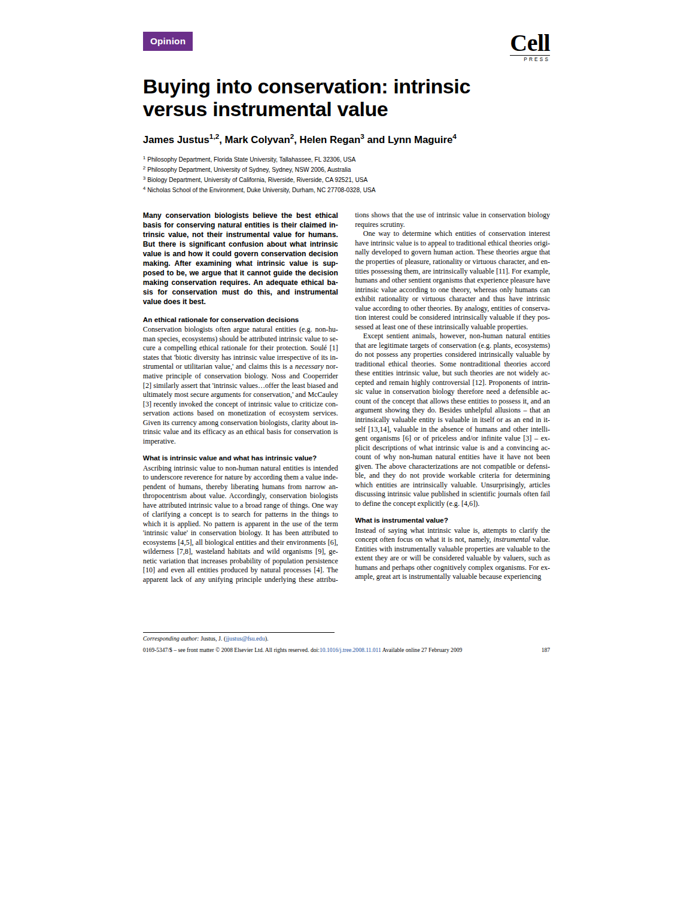Opinion
Cell PRESS
Buying into conservation: intrinsic
versus instrumental value
James Justus1,2, Mark Colyvan2, Helen Regan3 and Lynn Maguire4
1 Philosophy Department, Florida State University, Tallahassee, FL 32306, USA
2 Philosophy Department, University of Sydney, Sydney, NSW 2006, Australia
3 Biology Department, University of California, Riverside, Riverside, CA 92521, USA
4 Nicholas School of the Environment, Duke University, Durham, NC 27708-0328, USA
Many conservation biologists believe the best ethical basis for conserving natural entities is their claimed intrinsic value, not their instrumental value for humans. But there is significant confusion about what intrinsic value is and how it could govern conservation decision making. After examining what intrinsic value is supposed to be, we argue that it cannot guide the decision making conservation requires. An adequate ethical basis for conservation must do this, and instrumental value does it best.
An ethical rationale for conservation decisions
Conservation biologists often argue natural entities (e.g. non-human species, ecosystems) should be attributed intrinsic value to secure a compelling ethical rationale for their protection. Soulé [1] states that 'biotic diversity has intrinsic value irrespective of its instrumental or utilitarian value,' and claims this is a necessary normative principle of conservation biology. Noss and Cooperrider [2] similarly assert that 'intrinsic values…offer the least biased and ultimately most secure arguments for conservation,' and McCauley [3] recently invoked the concept of intrinsic value to criticize conservation actions based on monetization of ecosystem services. Given its currency among conservation biologists, clarity about intrinsic value and its efficacy as an ethical basis for conservation is imperative.
What is intrinsic value and what has intrinsic value?
Ascribing intrinsic value to non-human natural entities is intended to underscore reverence for nature by according them a value independent of humans, thereby liberating humans from narrow anthropocentrism about value. Accordingly, conservation biologists have attributed intrinsic value to a broad range of things. One way of clarifying a concept is to search for patterns in the things to which it is applied. No pattern is apparent in the use of the term 'intrinsic value' in conservation biology. It has been attributed to ecosystems [4,5], all biological entities and their environments [6], wilderness [7,8], wasteland habitats and wild organisms [9], genetic variation that increases probability of population persistence [10] and even all entities produced by natural processes [4]. The apparent lack of any unifying principle underlying these attributions shows that the use of intrinsic value in conservation biology requires scrutiny.
One way to determine which entities of conservation interest have intrinsic value is to appeal to traditional ethical theories originally developed to govern human action. These theories argue that the properties of pleasure, rationality or virtuous character, and entities possessing them, are intrinsically valuable [11]. For example, humans and other sentient organisms that experience pleasure have intrinsic value according to one theory, whereas only humans can exhibit rationality or virtuous character and thus have intrinsic value according to other theories. By analogy, entities of conservation interest could be considered intrinsically valuable if they possessed at least one of these intrinsically valuable properties.
Except sentient animals, however, non-human natural entities that are legitimate targets of conservation (e.g. plants, ecosystems) do not possess any properties considered intrinsically valuable by traditional ethical theories. Some nontraditional theories accord these entities intrinsic value, but such theories are not widely accepted and remain highly controversial [12]. Proponents of intrinsic value in conservation biology therefore need a defensible account of the concept that allows these entities to possess it, and an argument showing they do. Besides unhelpful allusions – that an intrinsically valuable entity is valuable in itself or as an end in itself [13,14], valuable in the absence of humans and other intelligent organisms [6] or of priceless and/or infinite value [3] – explicit descriptions of what intrinsic value is and a convincing account of why non-human natural entities have it have not been given. The above characterizations are not compatible or defensible, and they do not provide workable criteria for determining which entities are intrinsically valuable. Unsurprisingly, articles discussing intrinsic value published in scientific journals often fail to define the concept explicitly (e.g. [4,6]).
What is instrumental value?
Instead of saying what intrinsic value is, attempts to clarify the concept often focus on what it is not, namely, instrumental value. Entities with instrumentally valuable properties are valuable to the extent they are or will be considered valuable by valuers, such as humans and perhaps other cognitively complex organisms. For example, great art is instrumentally valuable because experiencing
Corresponding author: Justus, J. (jjustus@fsu.edu).
0169-5347/$ – see front matter © 2008 Elsevier Ltd. All rights reserved. doi:10.1016/j.tree.2008.11.011 Available online 27 February 2009
187